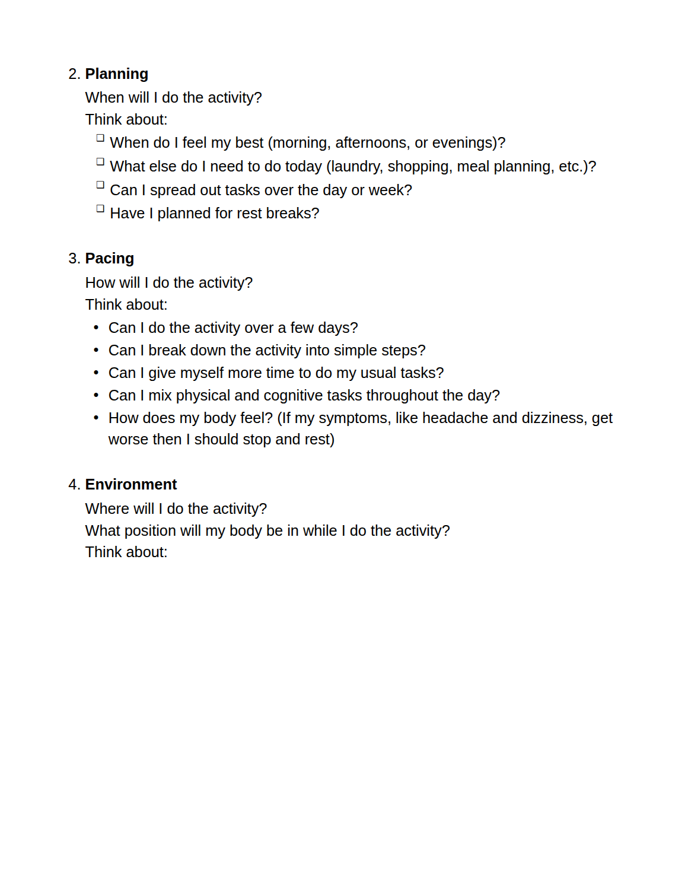Planning
When will I do the activity?
Think about:
When do I feel my best (morning, afternoons, or evenings)?
What else do I need to do today (laundry, shopping, meal planning, etc.)?
Can I spread out tasks over the day or week?
Have I planned for rest breaks?
Pacing
How will I do the activity?
Think about:
Can I do the activity over a few days?
Can I break down the activity into simple steps?
Can I give myself more time to do my usual tasks?
Can I mix physical and cognitive tasks throughout the day?
How does my body feel? (If my symptoms, like headache and dizziness, get worse then I should stop and rest)
Environment
Where will I do the activity?
What position will my body be in while I do the activity?
Think about: